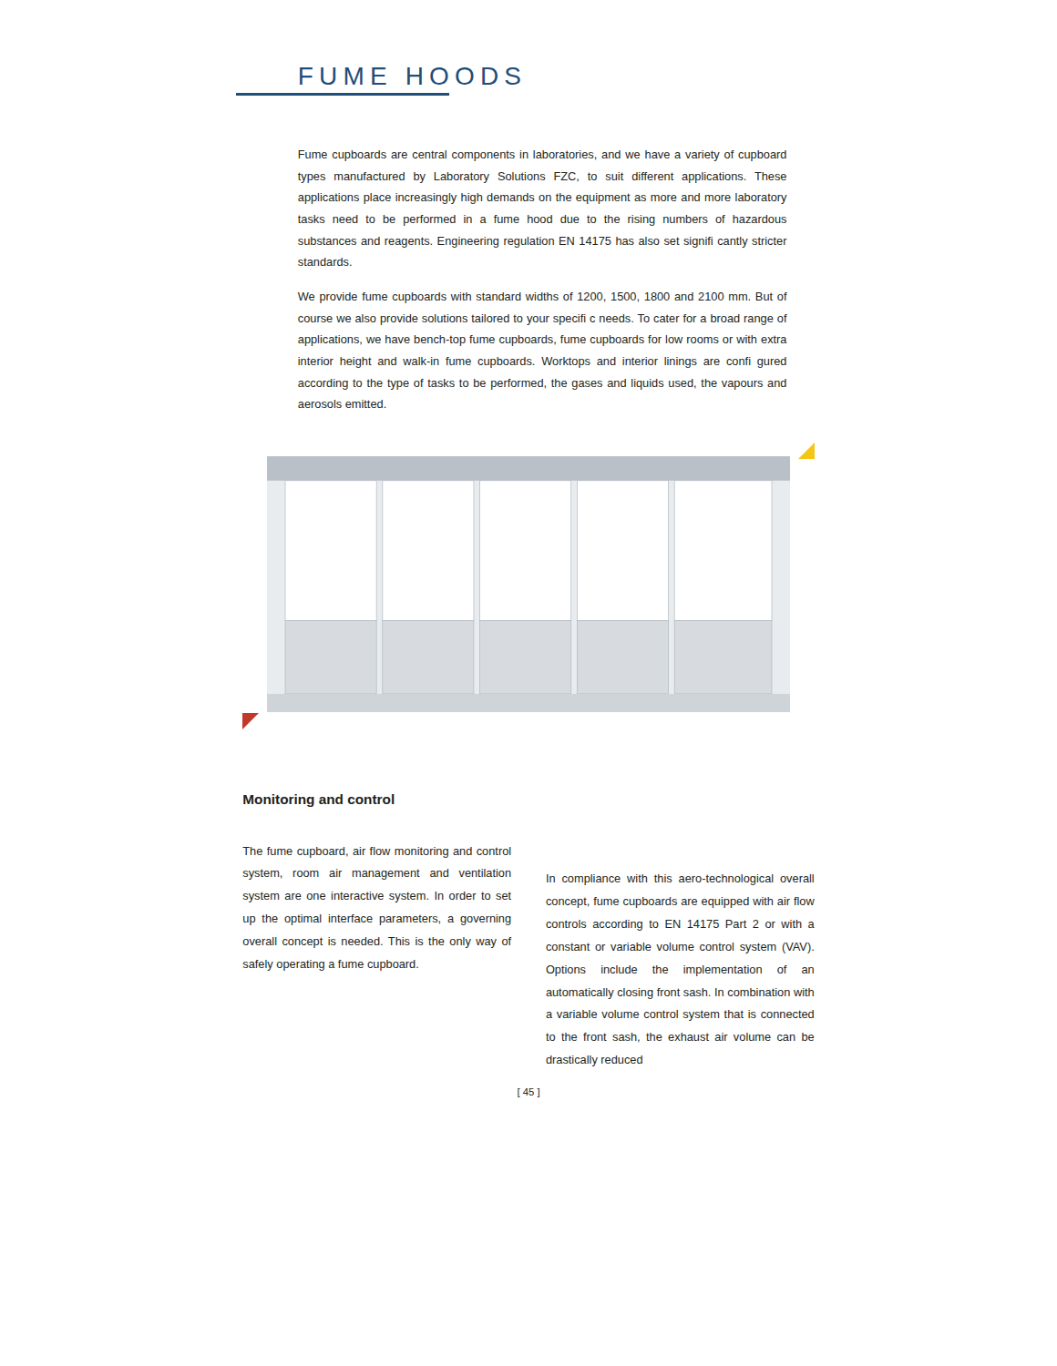FUME HOODS
Fume cupboards are central components in laboratories, and we have a variety of cupboard types manufactured by Laboratory Solutions FZC, to suit different applications. These applications place increasingly high demands on the equipment as more and more laboratory tasks need to be performed in a fume hood due to the rising numbers of hazardous substances and reagents. Engineering regulation EN 14175 has also set signifi cantly stricter standards.
We provide fume cupboards with standard widths of 1200, 1500, 1800 and 2100 mm. But of course we also provide solutions tailored to your specifi c needs. To cater for a broad range of applications, we have bench-top fume cupboards, fume cupboards for low rooms or with extra interior height and walk-in fume cupboards. Worktops and interior linings are confi gured according to the type of tasks to be performed, the gases and liquids used, the vapours and aerosols emitted.
Monitoring and control
The fume cupboard, air flow monitoring and control system, room air management and ventilation system are one interactive system. In order to set up the optimal interface parameters, a governing overall concept is needed. This is the only way of safely operating a fume cupboard.
In compliance with this aero-technological overall concept, fume cupboards are equipped with air flow controls according to EN 14175 Part 2 or with a constant or variable volume control system (VAV). Options include the implementation of an automatically closing front sash. In combination with a variable volume control system that is connected to the front sash, the exhaust air volume can be drastically reduced
[ 45 ]